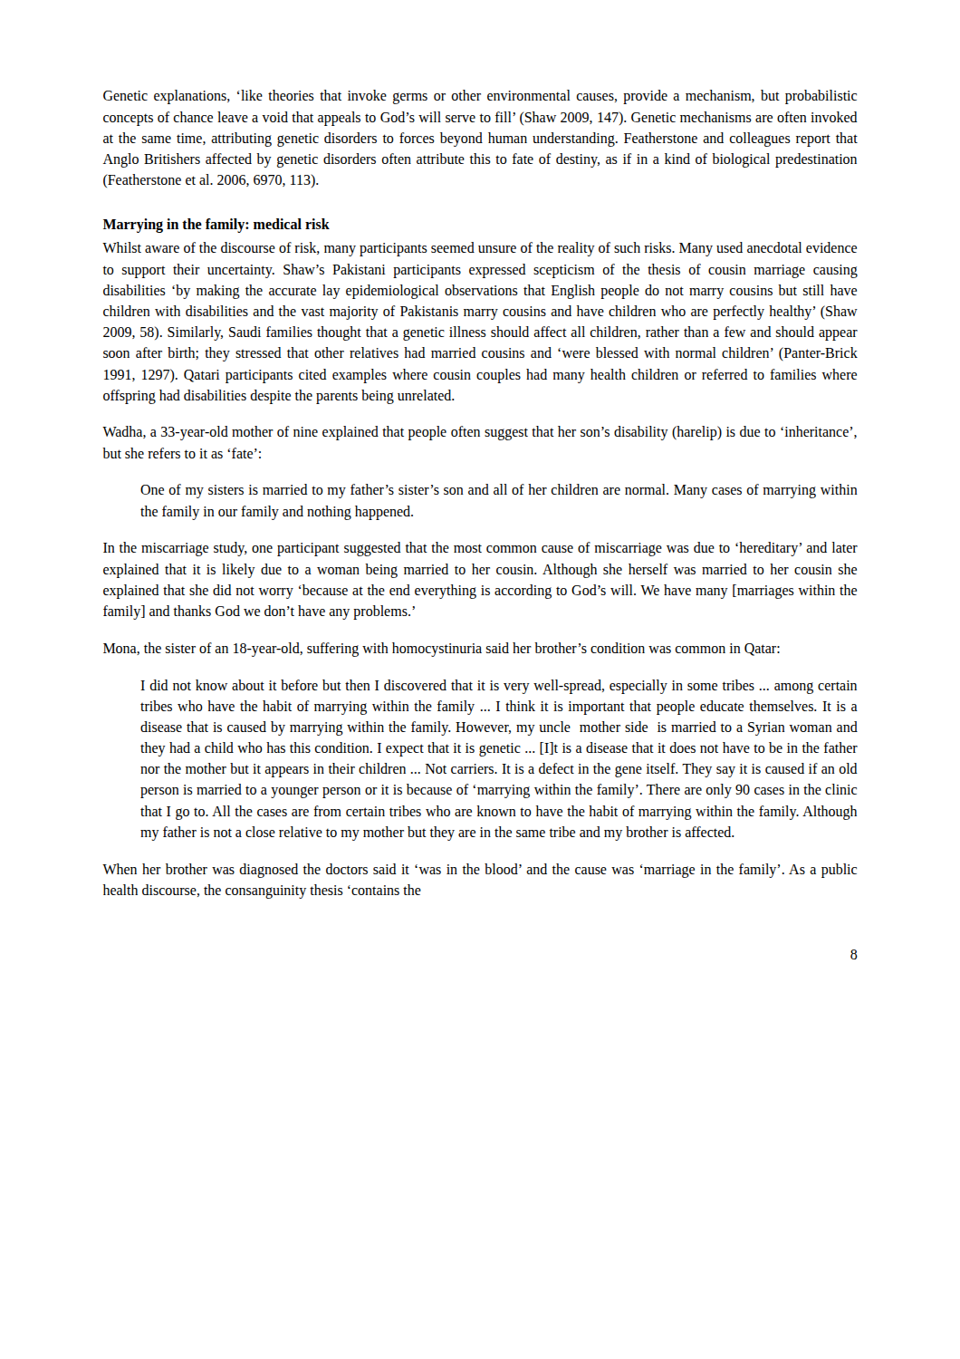Genetic explanations, ‘like theories that invoke germs or other environmental causes, provide a mechanism, but probabilistic concepts of chance leave a void that appeals to God’s will serve to fill’ (Shaw 2009, 147). Genetic mechanisms are often invoked at the same time, attributing genetic disorders to forces beyond human understanding. Featherstone and colleagues report that Anglo Britishers affected by genetic disorders often attribute this to fate of destiny, as if in a kind of biological predestination (Featherstone et al. 2006, 6970, 113).
Marrying in the family: medical risk
Whilst aware of the discourse of risk, many participants seemed unsure of the reality of such risks. Many used anecdotal evidence to support their uncertainty. Shaw’s Pakistani participants expressed scepticism of the thesis of cousin marriage causing disabilities ‘by making the accurate lay epidemiological observations that English people do not marry cousins but still have children with disabilities and the vast majority of Pakistanis marry cousins and have children who are perfectly healthy’ (Shaw 2009, 58). Similarly, Saudi families thought that a genetic illness should affect all children, rather than a few and should appear soon after birth; they stressed that other relatives had married cousins and ‘were blessed with normal children’ (Panter-Brick 1991, 1297). Qatari participants cited examples where cousin couples had many health children or referred to families where offspring had disabilities despite the parents being unrelated.
Wadha, a 33-year-old mother of nine explained that people often suggest that her son’s disability (harelip) is due to ‘inheritance’, but she refers to it as ‘fate’:
One of my sisters is married to my father’s sister’s son and all of her children are normal. Many cases of marrying within the family in our family and nothing happened.
In the miscarriage study, one participant suggested that the most common cause of miscarriage was due to ‘hereditary’ and later explained that it is likely due to a woman being married to her cousin. Although she herself was married to her cousin she explained that she did not worry ‘because at the end everything is according to God’s will. We have many [marriages within the family] and thanks God we don’t have any problems.’
Mona, the sister of an 18-year-old, suffering with homocystinuria said her brother’s condition was common in Qatar:
I did not know about it before but then I discovered that it is very well-spread, especially in some tribes ... among certain tribes who have the habit of marrying within the family ... I think it is important that people educate themselves. It is a disease that is caused by marrying within the family. However, my uncle mother side is married to a Syrian woman and they had a child who has this condition. I expect that it is genetic ... [I]t is a disease that it does not have to be in the father nor the mother but it appears in their children ... Not carriers. It is a defect in the gene itself. They say it is caused if an old person is married to a younger person or it is because of ‘marrying within the family’. There are only 90 cases in the clinic that I go to. All the cases are from certain tribes who are known to have the habit of marrying within the family. Although my father is not a close relative to my mother but they are in the same tribe and my brother is affected.
When her brother was diagnosed the doctors said it ‘was in the blood’ and the cause was ‘marriage in the family’. As a public health discourse, the consanguinity thesis ‘contains the
8